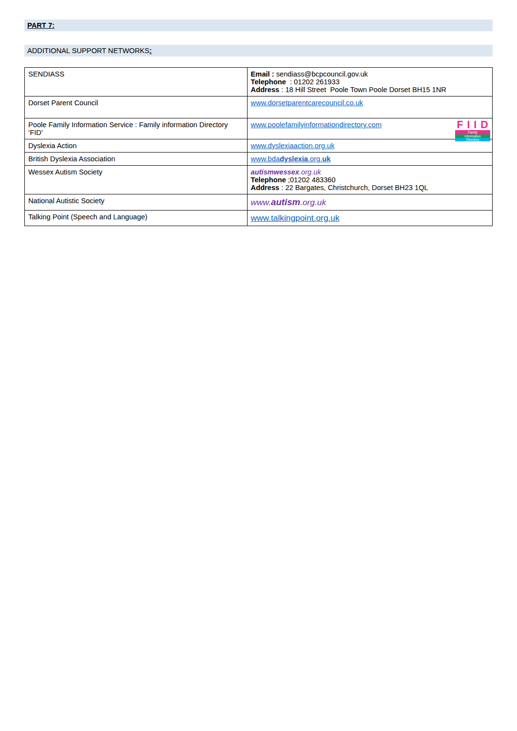PART 7:
ADDITIONAL SUPPORT NETWORKS:
| SENDIASS | Email : sendiass@bcpcouncil.gov.uk Telephone : 01202 261933 Address : 18 Hill Street Poole Town Poole Dorset BH15 1NR |
| Dorset Parent Council | www.dorsetparentcarecouncil.co.uk |
| Poole Family Information Service : Family information Directory ‘FID’ | www.poolefamilyinformationdirectory.com F I I D Family Information Directory |
| Dyslexia Action | www.dyslexiaaction.org.uk |
| British Dyslexia Association | www.bda dyslexia .org. uk |
| Wessex Autism Society | autismwessex .org.uk Telephone ;01202 483360 Address : 22 Bargates, Christchurch, Dorset BH23 1QL |
| National Autistic Society | www. autism .org.uk |
| Talking Point (Speech and Language) | www.talkingpoint.org.uk |